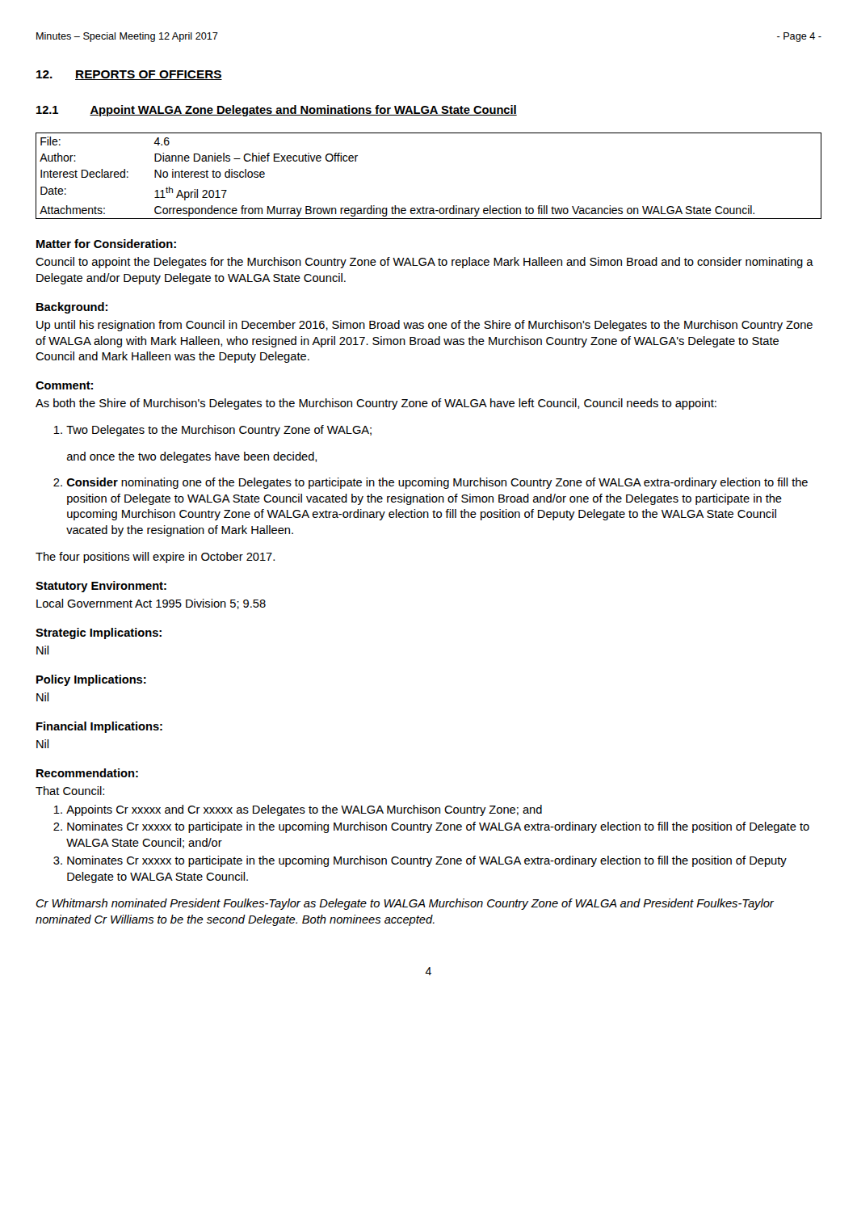Minutes – Special Meeting 12 April 2017 - Page 4 -
12. REPORTS OF OFFICERS
12.1 Appoint WALGA Zone Delegates and Nominations for WALGA State Council
| File: | 4.6 |
| Author: | Dianne Daniels – Chief Executive Officer |
| Interest Declared: | No interest to disclose |
| Date: | 11 th April 2017 |
| Attachments: | Correspondence from Murray Brown regarding the extra-ordinary election to fill two Vacancies on WALGA State Council. |
Matter for Consideration:
Council to appoint the Delegates for the Murchison Country Zone of WALGA to replace Mark Halleen and Simon Broad and to consider nominating a Delegate and/or Deputy Delegate to WALGA State Council.
Background:
Up until his resignation from Council in December 2016, Simon Broad was one of the Shire of Murchison's Delegates to the Murchison Country Zone of WALGA along with Mark Halleen, who resigned in April 2017. Simon Broad was the Murchison Country Zone of WALGA's Delegate to State Council and Mark Halleen was the Deputy Delegate.
Comment:
As both the Shire of Murchison's Delegates to the Murchison Country Zone of WALGA have left Council, Council needs to appoint:
Two Delegates to the Murchison Country Zone of WALGA;
and once the two delegates have been decided,
Consider nominating one of the Delegates to participate in the upcoming Murchison Country Zone of WALGA extra-ordinary election to fill the position of Delegate to WALGA State Council vacated by the resignation of Simon Broad and/or one of the Delegates to participate in the upcoming Murchison Country Zone of WALGA extra-ordinary election to fill the position of Deputy Delegate to the WALGA State Council vacated by the resignation of Mark Halleen.
The four positions will expire in October 2017.
Statutory Environment:
Local Government Act 1995 Division 5; 9.58
Strategic Implications:
Nil
Policy Implications:
Nil
Financial Implications:
Nil
Recommendation:
That Council:
Appoints Cr xxxxx and Cr xxxxx as Delegates to the WALGA Murchison Country Zone; and
Nominates Cr xxxxx to participate in the upcoming Murchison Country Zone of WALGA extra-ordinary election to fill the position of Delegate to WALGA State Council; and/or
Nominates Cr xxxxx to participate in the upcoming Murchison Country Zone of WALGA extra-ordinary election to fill the position of Deputy Delegate to WALGA State Council.
Cr Whitmarsh nominated President Foulkes-Taylor as Delegate to WALGA Murchison Country Zone of WALGA and President Foulkes-Taylor nominated Cr Williams to be the second Delegate. Both nominees accepted.
4